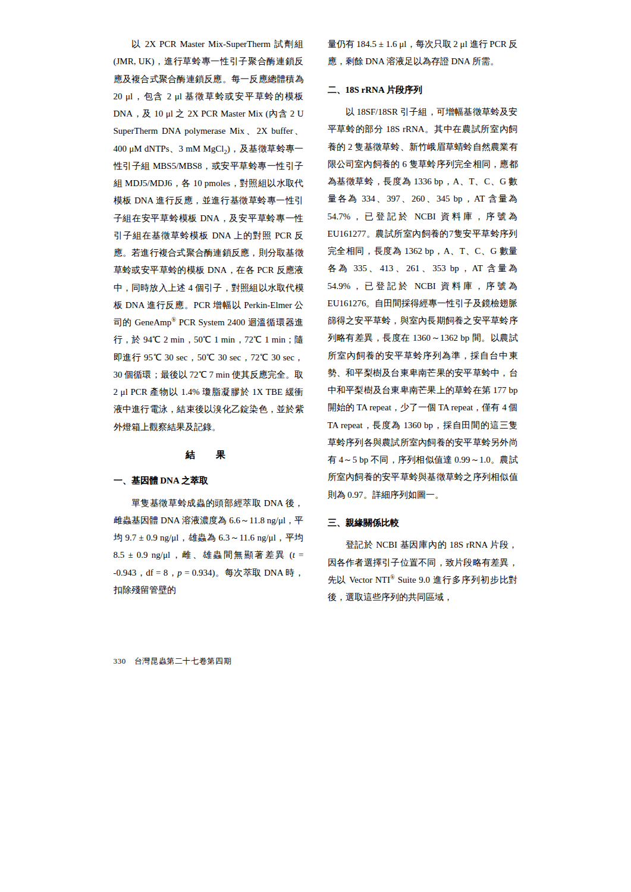以 2X PCR Master Mix-SuperTherm 試劑組 (JMR, UK)，進行草蛉專一性引子聚合酶連鎖反應及複合式聚合酶連鎖反應。每一反應總體積為 20 μl，包含 2 μl 基徵草蛉或安平草蛉的模板 DNA，及 10 μl 之 2X PCR Master Mix (內含 2 U SuperTherm DNA polymerase Mix、2X buffer、400 μM dNTPs、3 mM MgCl2)，及基徵草蛉專一性引子組 MBS5/MBS8，或安平草蛉專一性引子組 MDJ5/MDJ6，各 10 pmoles，對照組以水取代模板 DNA 進行反應，並進行基徵草蛉專一性引子組在安平草蛉模板 DNA，及安平草蛉專一性引子組在基徵草蛉模板 DNA 上的對照 PCR 反應。若進行複合式聚合酶連鎖反應，則分取基徵草蛉或安平草蛉的模板 DNA，在各 PCR 反應液中，同時放入上述 4 個引子，對照組以水取代模板 DNA 進行反應。PCR 增幅以 Perkin-Elmer 公司的 GeneAmp® PCR System 2400 迴溫循環器進行，於 94℃ 2 min，50℃ 1 min，72℃ 1 min；隨即進行 95℃ 30 sec，50℃ 30 sec，72℃ 30 sec，30 個循環；最後以 72℃ 7 min 使其反應完全。取 2 μl PCR 產物以 1.4% 瓊脂凝膠於 1X TBE 緩衝液中進行電泳，結束後以溴化乙錠染色，並於紫外燈箱上觀察結果及記錄。
結　果
一、基因體 DNA 之萃取
單隻基徵草蛉成蟲的頭部經萃取 DNA 後，雌蟲基因體 DNA 溶液濃度為 6.6～11.8 ng/μl，平均 9.7 ± 0.9 ng/μl，雄蟲為 6.3～11.6 ng/μl，平均 8.5 ± 0.9 ng/μl，雌、雄蟲間無顯著差異 (t = -0.943，df = 8，p = 0.934)。每次萃取 DNA 時，扣除殘留管壁的
量仍有 184.5 ± 1.6 μl，每次只取 2 μl 進行 PCR 反應，剩餘 DNA 溶液足以為存證 DNA 所需。
二、18S rRNA 片段序列
以 18SF/18SR 引子組，可增幅基徵草蛉及安平草蛉的部分 18S rRNA。其中在農試所室內飼養的 2 隻基徵草蛉、新竹峨眉草蜻蛉自然農業有限公司室內飼養的 6 隻草蛉序列完全相同，應都為基徵草蛉，長度為 1336 bp，A、T、C、G 數量各為 334、397、260、345 bp，AT 含量為 54.7%，已登記於 NCBI 資料庫，序號為 EU161277。農試所室內飼養的7隻安平草蛉序列完全相同，長度為 1362 bp，A、T、C、G 數量各為 335、413、261、353 bp，AT 含量為 54.9%，已登記於 NCBI 資料庫，序號為 EU161276。自田間採得經專一性引子及鏡檢翅脈篩得之安平草蛉，與室內長期飼養之安平草蛉序列略有差異，長度在 1360～1362 bp 間。以農試所室內飼養的安平草蛉序列為準，採自台中東勢、和平梨樹及台東卑南芒果的安平草蛉中，台中和平梨樹及台東卑南芒果上的草蛉在第 177 bp 開始的 TA repeat，少了一個 TA repeat，僅有 4 個 TA repeat，長度為 1360 bp，採自田間的這三隻草蛉序列各與農試所室內飼養的安平草蛉另外尚有 4～5 bp 不同，序列相似值達 0.99～1.0。農試所室內飼養的安平草蛉與基徵草蛉之序列相似值則為 0.97。詳細序列如圖一。
三、親緣關係比較
登記於 NCBI 基因庫內的 18S rRNA 片段，因各作者選擇引子位置不同，致片段略有差異，先以 Vector NTI® Suite 9.0 進行多序列初步比對後，選取這些序列的共同區域，
330　台灣昆蟲第二十七卷第四期